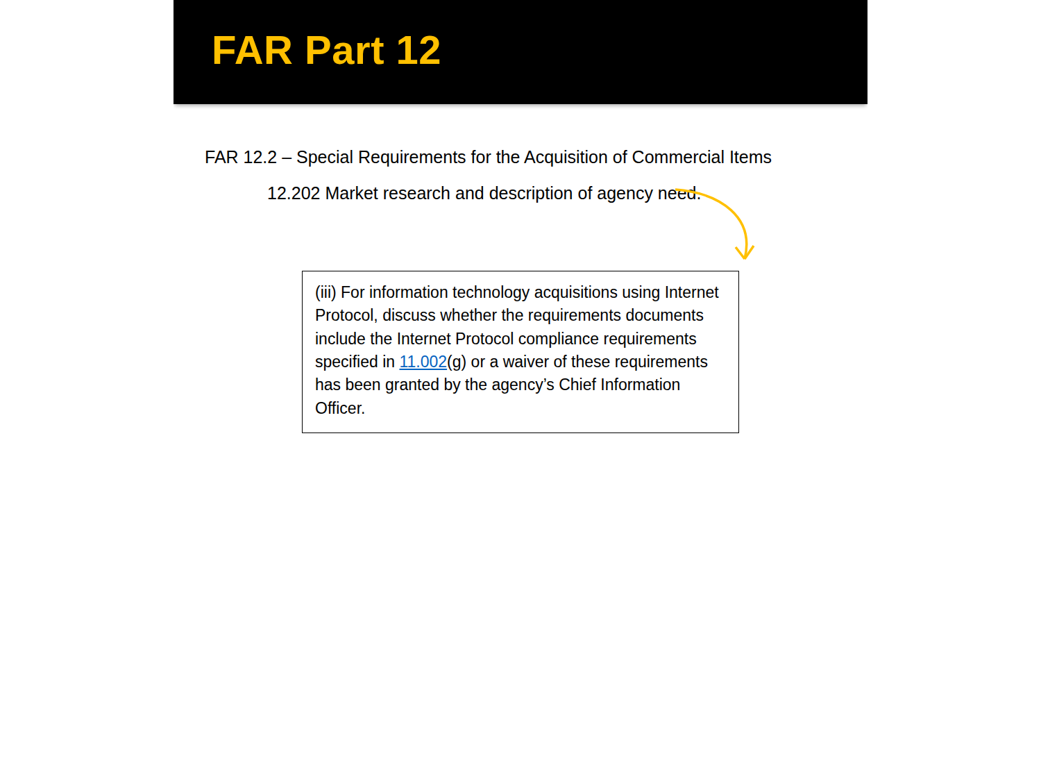FAR Part 12
FAR 12.2 – Special Requirements for the Acquisition of Commercial Items
12.202 Market research and description of agency need.
(iii) For information technology acquisitions using Internet Protocol, discuss whether the requirements documents include the Internet Protocol compliance requirements specified in 11.002(g) or a waiver of these requirements has been granted by the agency’s Chief Information Officer.